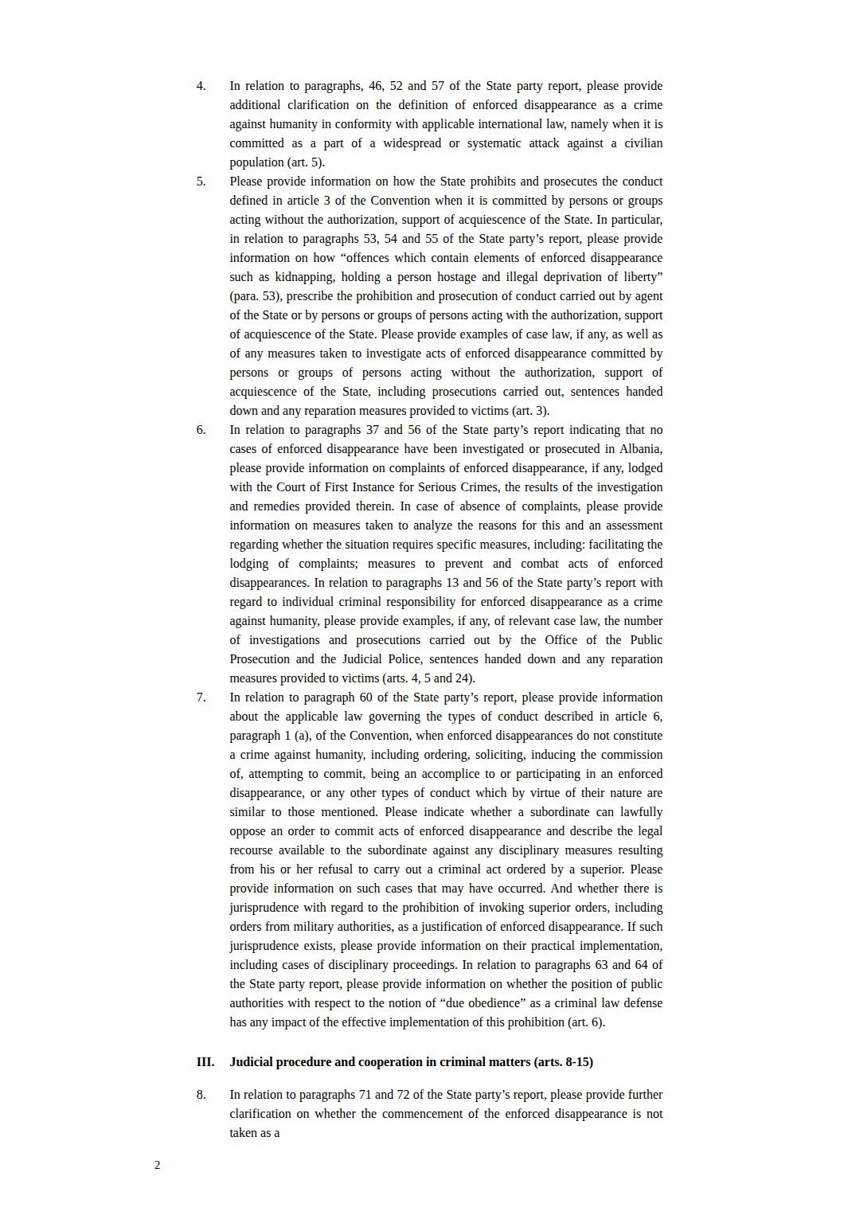4.
In relation to paragraphs, 46, 52 and 57 of the State party report, please provide additional clarification on the definition of enforced disappearance as a crime against humanity in conformity with applicable international law, namely when it is committed as a part of a widespread or systematic attack against a civilian population (art. 5).
5.
Please provide information on how the State prohibits and prosecutes the conduct defined in article 3 of the Convention when it is committed by persons or groups acting without the authorization, support of acquiescence of the State. In particular, in relation to paragraphs 53, 54 and 55 of the State party’s report, please provide information on how “offences which contain elements of enforced disappearance such as kidnapping, holding a person hostage and illegal deprivation of liberty” (para. 53), prescribe the prohibition and prosecution of conduct carried out by agent of the State or by persons or groups of persons acting with the authorization, support of acquiescence of the State. Please provide examples of case law, if any, as well as of any measures taken to investigate acts of enforced disappearance committed by persons or groups of persons acting without the authorization, support of acquiescence of the State, including prosecutions carried out, sentences handed down and any reparation measures provided to victims (art. 3).
6.
In relation to paragraphs 37 and 56 of the State party’s report indicating that no cases of enforced disappearance have been investigated or prosecuted in Albania, please provide information on complaints of enforced disappearance, if any, lodged with the Court of First Instance for Serious Crimes, the results of the investigation and remedies provided therein. In case of absence of complaints, please provide information on measures taken to analyze the reasons for this and an assessment regarding whether the situation requires specific measures, including: facilitating the lodging of complaints; measures to prevent and combat acts of enforced disappearances. In relation to paragraphs 13 and 56 of the State party’s report with regard to individual criminal responsibility for enforced disappearance as a crime against humanity, please provide examples, if any, of relevant case law, the number of investigations and prosecutions carried out by the Office of the Public Prosecution and the Judicial Police, sentences handed down and any reparation measures provided to victims (arts. 4, 5 and 24).
7.
In relation to paragraph 60 of the State party’s report, please provide information about the applicable law governing the types of conduct described in article 6, paragraph 1 (a), of the Convention, when enforced disappearances do not constitute a crime against humanity, including ordering, soliciting, inducing the commission of, attempting to commit, being an accomplice to or participating in an enforced disappearance, or any other types of conduct which by virtue of their nature are similar to those mentioned. Please indicate whether a subordinate can lawfully oppose an order to commit acts of enforced disappearance and describe the legal recourse available to the subordinate against any disciplinary measures resulting from his or her refusal to carry out a criminal act ordered by a superior. Please provide information on such cases that may have occurred. And whether there is jurisprudence with regard to the prohibition of invoking superior orders, including orders from military authorities, as a justification of enforced disappearance. If such jurisprudence exists, please provide information on their practical implementation, including cases of disciplinary proceedings. In relation to paragraphs 63 and 64 of the State party report, please provide information on whether the position of public authorities with respect to the notion of “due obedience” as a criminal law defense has any impact of the effective implementation of this prohibition (art. 6).
III. Judicial procedure and cooperation in criminal matters (arts. 8-15)
8.
In relation to paragraphs 71 and 72 of the State party’s report, please provide further clarification on whether the commencement of the enforced disappearance is not taken as a
2